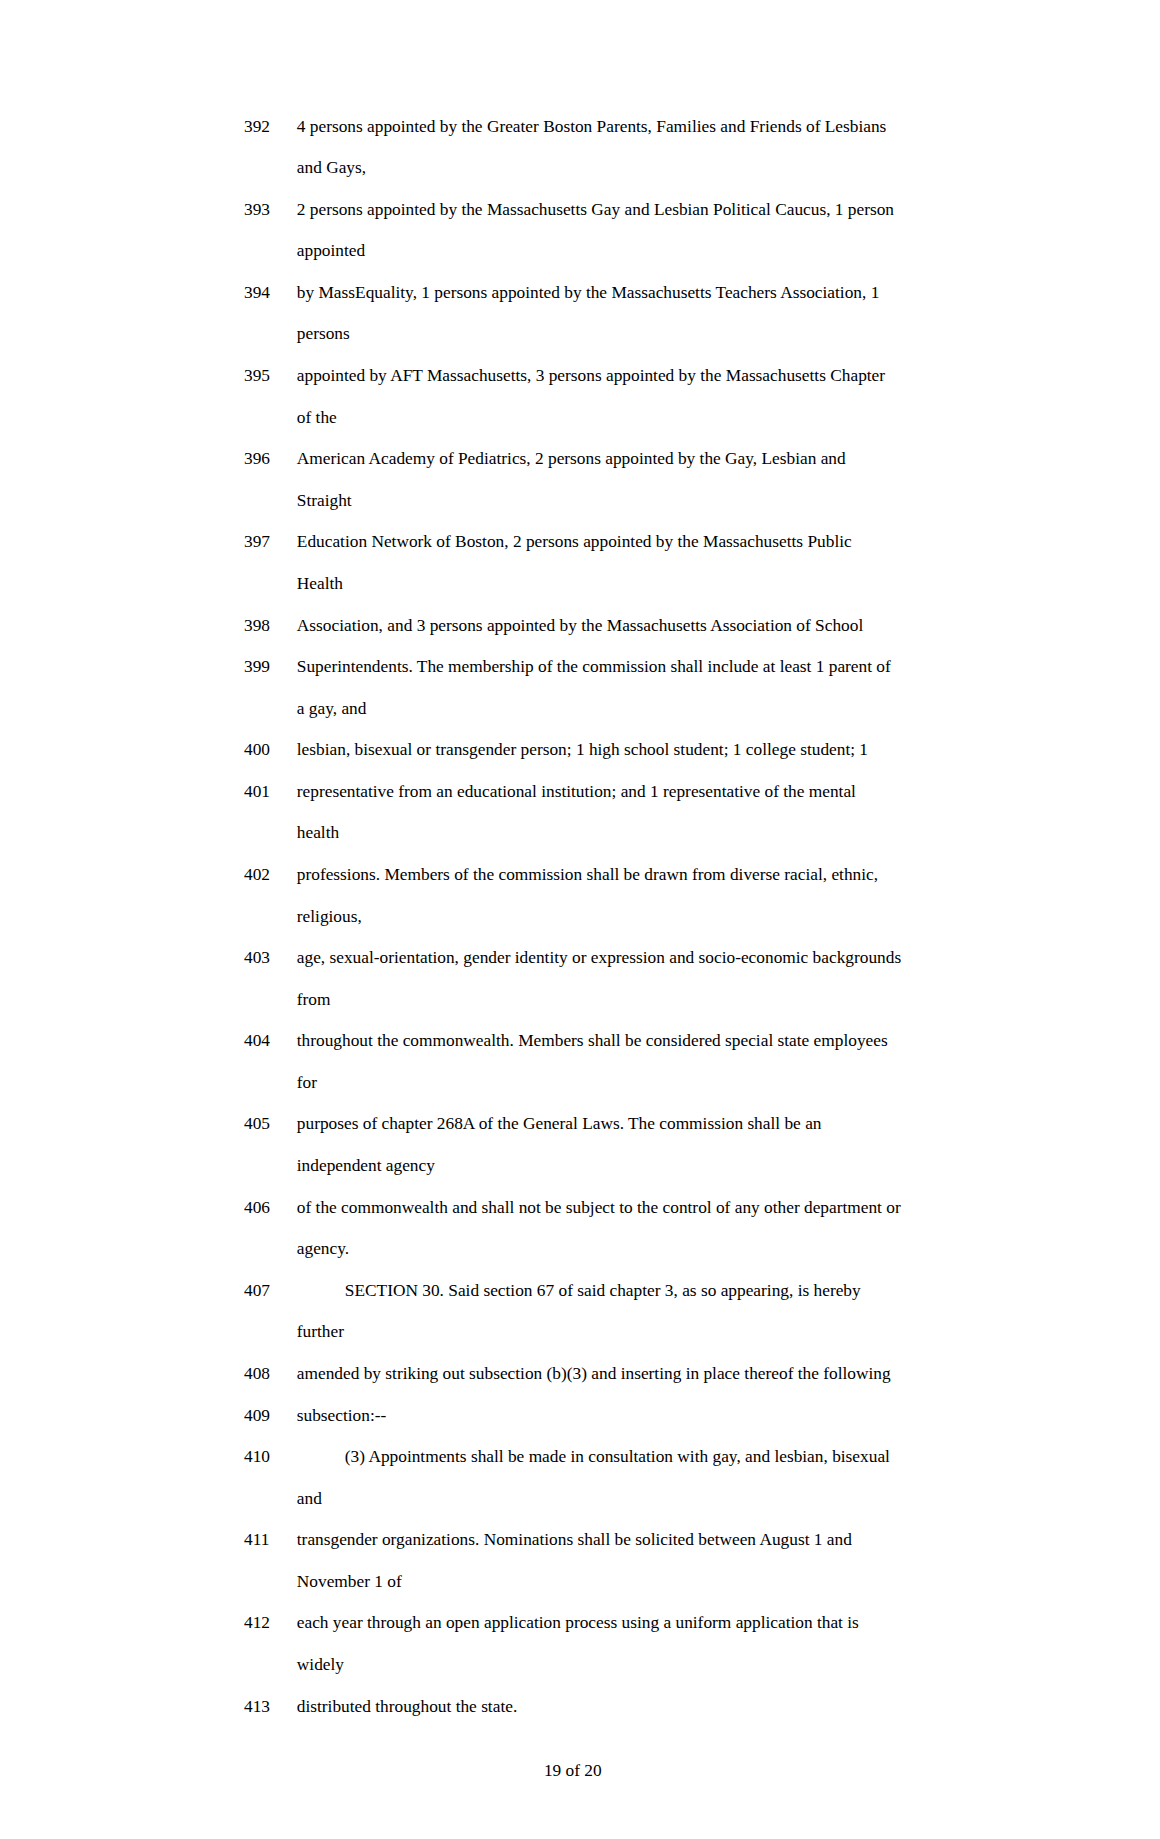3924 persons appointed by the Greater Boston Parents, Families and Friends of Lesbians and Gays,
3932 persons appointed by the Massachusetts Gay and Lesbian Political Caucus, 1 person appointed
394 by MassEquality, 1 persons appointed by the Massachusetts Teachers Association, 1 persons
395 appointed by AFT Massachusetts, 3 persons appointed by the Massachusetts Chapter of the
396 American Academy of Pediatrics, 2 persons appointed by the Gay, Lesbian and Straight
397 Education Network of Boston, 2 persons appointed by the Massachusetts Public Health
398 Association, and 3 persons appointed by the Massachusetts Association of School
399 Superintendents. The membership of the commission shall include at least 1 parent of a gay, and
400 lesbian, bisexual or transgender person; 1 high school student; 1 college student; 1
401 representative from an educational institution; and 1 representative of the mental health
402 professions. Members of the commission shall be drawn from diverse racial, ethnic, religious,
403 age, sexual-orientation, gender identity or expression and socio-economic backgrounds from
404 throughout the commonwealth. Members shall be considered special state employees for
405 purposes of chapter 268A of the General Laws. The commission shall be an independent agency
406 of the commonwealth and shall not be subject to the control of any other department or agency.
407 SECTION 30. Said section 67 of said chapter 3, as so appearing, is hereby further
408 amended by striking out subsection (b)(3) and inserting in place thereof the following
409 subsection:--
410 (3) Appointments shall be made in consultation with gay, and lesbian, bisexual and
411 transgender organizations. Nominations shall be solicited between August 1 and November 1 of
412 each year through an open application process using a uniform application that is widely
413 distributed throughout the state.
19 of 20